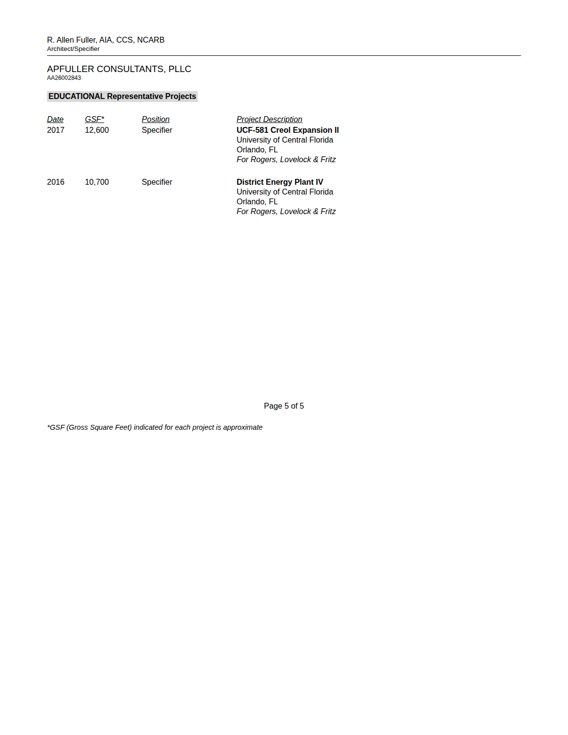R. Allen Fuller, AIA, CCS, NCARB
Architect/Specifier
APFULLER CONSULTANTS, PLLC
AA26002843
EDUCATIONAL Representative Projects
| Date | GSF* | Position | Project Description |
| --- | --- | --- | --- |
| 2017 | 12,600 | Specifier | UCF-581 Creol Expansion II University of Central Florida Orlando, FL For Rogers, Lovelock & Fritz |
| 2016 | 10,700 | Specifier | District Energy Plant IV University of Central Florida Orlando, FL For Rogers, Lovelock & Fritz |
Page 5 of 5
*GSF (Gross Square Feet) indicated for each project is approximate